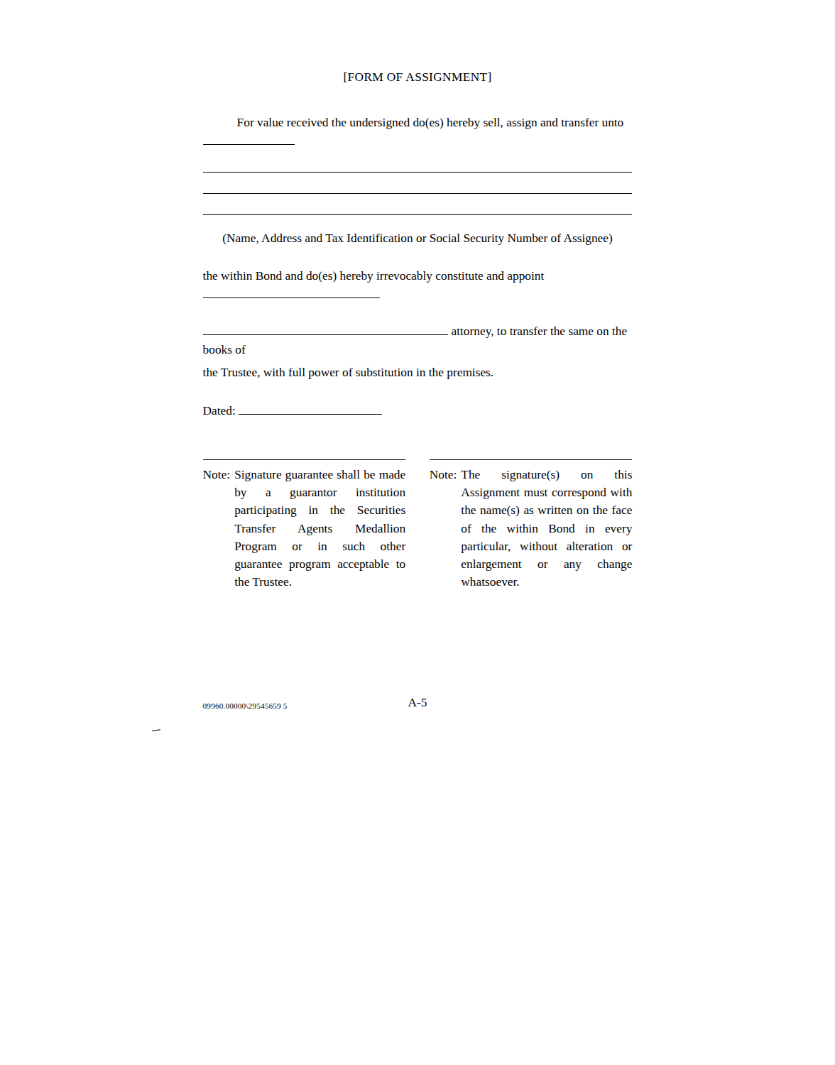[FORM OF ASSIGNMENT]
For value received the undersigned do(es) hereby sell, assign and transfer unto
(Name, Address and Tax Identification or Social Security Number of Assignee)
the within Bond and do(es) hereby irrevocably constitute and appoint
attorney, to transfer the same on the books of
the Trustee, with full power of substitution in the premises.
Dated:
Note: Signature guarantee shall be made by a guarantor institution participating in the Securities Transfer Agents Medallion Program or in such other guarantee program acceptable to the Trustee.
Note: The signature(s) on this Assignment must correspond with the name(s) as written on the face of the within Bond in every particular, without alteration or enlargement or any change whatsoever.
09960.00000\29545659 5 A-5